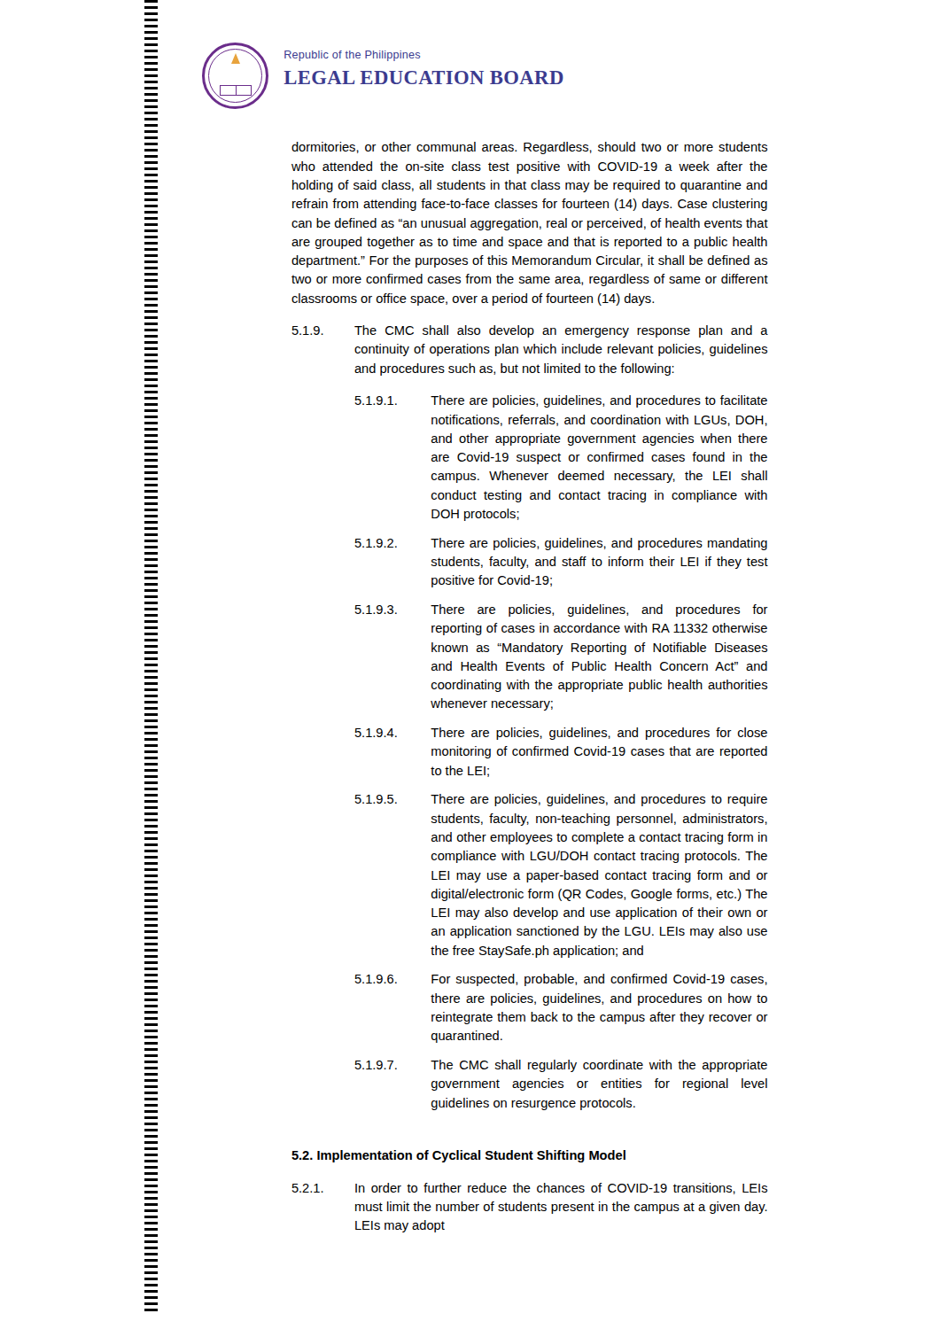Republic of the Philippines
Legal Education Board
dormitories, or other communal areas. Regardless, should two or more students who attended the on-site class test positive with COVID-19 a week after the holding of said class, all students in that class may be required to quarantine and refrain from attending face-to-face classes for fourteen (14) days. Case clustering can be defined as “an unusual aggregation, real or perceived, of health events that are grouped together as to time and space and that is reported to a public health department.” For the purposes of this Memorandum Circular, it shall be defined as two or more confirmed cases from the same area, regardless of same or different classrooms or office space, over a period of fourteen (14) days.
5.1.9.
The CMC shall also develop an emergency response plan and a continuity of operations plan which include relevant policies, guidelines and procedures such as, but not limited to the following:
5.1.9.1.
There are policies, guidelines, and procedures to facilitate notifications, referrals, and coordination with LGUs, DOH, and other appropriate government agencies when there are Covid-19 suspect or confirmed cases found in the campus. Whenever deemed necessary, the LEI shall conduct testing and contact tracing in compliance with DOH protocols;
5.1.9.2.
There are policies, guidelines, and procedures mandating students, faculty, and staff to inform their LEI if they test positive for Covid-19;
5.1.9.3.
There are policies, guidelines, and procedures for reporting of cases in accordance with RA 11332 otherwise known as “Mandatory Reporting of Notifiable Diseases and Health Events of Public Health Concern Act” and coordinating with the appropriate public health authorities whenever necessary;
5.1.9.4.
There are policies, guidelines, and procedures for close monitoring of confirmed Covid-19 cases that are reported to the LEI;
5.1.9.5.
There are policies, guidelines, and procedures to require students, faculty, non-teaching personnel, administrators, and other employees to complete a contact tracing form in compliance with LGU/DOH contact tracing protocols. The LEI may use a paper-based contact tracing form and or digital/electronic form (QR Codes, Google forms, etc.) The LEI may also develop and use application of their own or an application sanctioned by the LGU. LEIs may also use the free StaySafe.ph application; and
5.1.9.6.
For suspected, probable, and confirmed Covid-19 cases, there are policies, guidelines, and procedures on how to reintegrate them back to the campus after they recover or quarantined.
5.1.9.7.
The CMC shall regularly coordinate with the appropriate government agencies or entities for regional level guidelines on resurgence protocols.
5.2. Implementation of Cyclical Student Shifting Model
5.2.1.
In order to further reduce the chances of COVID-19 transitions, LEIs must limit the number of students present in the campus at a given day. LEIs may adopt